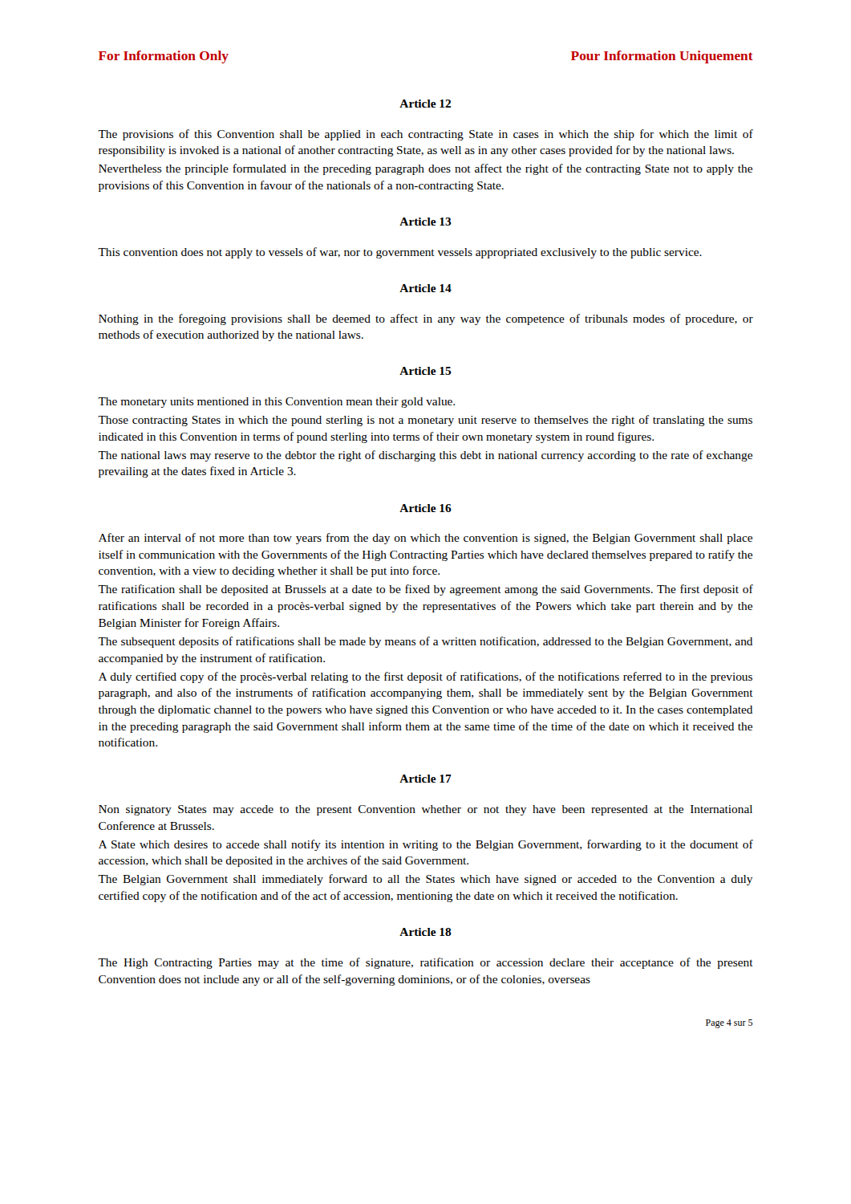For Information Only Pour Information Uniquement
Article 12
The provisions of this Convention shall be applied in each contracting State in cases in which the ship for which the limit of responsibility is invoked is a national of another contracting State, as well as in any other cases provided for by the national laws.
Nevertheless the principle formulated in the preceding paragraph does not affect the right of the contracting State not to apply the provisions of this Convention in favour of the nationals of a non-contracting State.
Article 13
This convention does not apply to vessels of war, nor to government vessels appropriated exclusively to the public service.
Article 14
Nothing in the foregoing provisions shall be deemed to affect in any way the competence of tribunals modes of procedure, or methods of execution authorized by the national laws.
Article 15
The monetary units mentioned in this Convention mean their gold value.
Those contracting States in which the pound sterling is not a monetary unit reserve to themselves the right of translating the sums indicated in this Convention in terms of pound sterling into terms of their own monetary system in round figures.
The national laws may reserve to the debtor the right of discharging this debt in national currency according to the rate of exchange prevailing at the dates fixed in Article 3.
Article 16
After an interval of not more than tow years from the day on which the convention is signed, the Belgian Government shall place itself in communication with the Governments of the High Contracting Parties which have declared themselves prepared to ratify the convention, with a view to deciding whether it shall be put into force.
The ratification shall be deposited at Brussels at a date to be fixed by agreement among the said Governments. The first deposit of ratifications shall be recorded in a procès-verbal signed by the representatives of the Powers which take part therein and by the Belgian Minister for Foreign Affairs.
The subsequent deposits of ratifications shall be made by means of a written notification, addressed to the Belgian Government, and accompanied by the instrument of ratification.
A duly certified copy of the procès-verbal relating to the first deposit of ratifications, of the notifications referred to in the previous paragraph, and also of the instruments of ratification accompanying them, shall be immediately sent by the Belgian Government through the diplomatic channel to the powers who have signed this Convention or who have acceded to it. In the cases contemplated in the preceding paragraph the said Government shall inform them at the same time of the time of the date on which it received the notification.
Article 17
Non signatory States may accede to the present Convention whether or not they have been represented at the International Conference at Brussels.
A State which desires to accede shall notify its intention in writing to the Belgian Government, forwarding to it the document of accession, which shall be deposited in the archives of the said Government.
The Belgian Government shall immediately forward to all the States which have signed or acceded to the Convention a duly certified copy of the notification and of the act of accession, mentioning the date on which it received the notification.
Article 18
The High Contracting Parties may at the time of signature, ratification or accession declare their acceptance of the present Convention does not include any or all of the self-governing dominions, or of the colonies, overseas
Page 4 sur 5